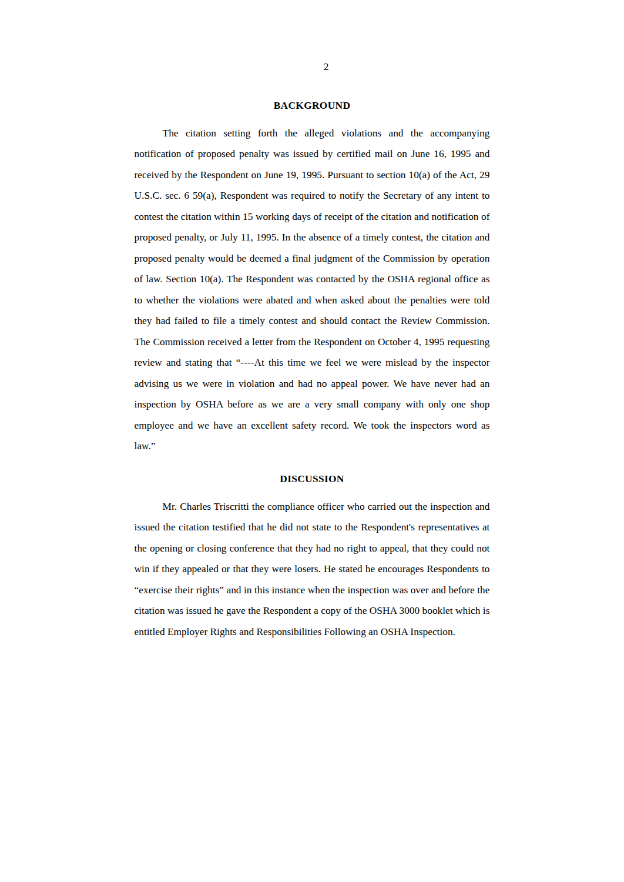2
BACKGROUND
The citation setting forth the alleged violations and the accompanying notification of proposed penalty was issued by certified mail on June 16, 1995 and received by the Respondent on June 19, 1995. Pursuant to section 10(a) of the Act, 29 U.S.C. sec. 6 59(a), Respondent was required to notify the Secretary of any intent to contest the citation within 15 working days of receipt of the citation and notification of proposed penalty, or July 11, 1995. In the absence of a timely contest, the citation and proposed penalty would be deemed a final judgment of the Commission by operation of law. Section 10(a). The Respondent was contacted by the OSHA regional office as to whether the violations were abated and when asked about the penalties were told they had failed to file a timely contest and should contact the Review Commission. The Commission received a letter from the Respondent on October 4, 1995 requesting review and stating that “----At this time we feel we were mislead by the inspector advising us we were in violation and had no appeal power. We have never had an inspection by OSHA before as we are a very small company with only one shop employee and we have an excellent safety record. We took the inspectors word as law.”
DISCUSSION
Mr. Charles Triscritti the compliance officer who carried out the inspection and issued the citation testified that he did not state to the Respondent's representatives at the opening or closing conference that they had no right to appeal, that they could not win if they appealed or that they were losers. He stated he encourages Respondents to “exercise their rights” and in this instance when the inspection was over and before the citation was issued he gave the Respondent a copy of the OSHA 3000 booklet which is entitled Employer Rights and Responsibilities Following an OSHA Inspection.